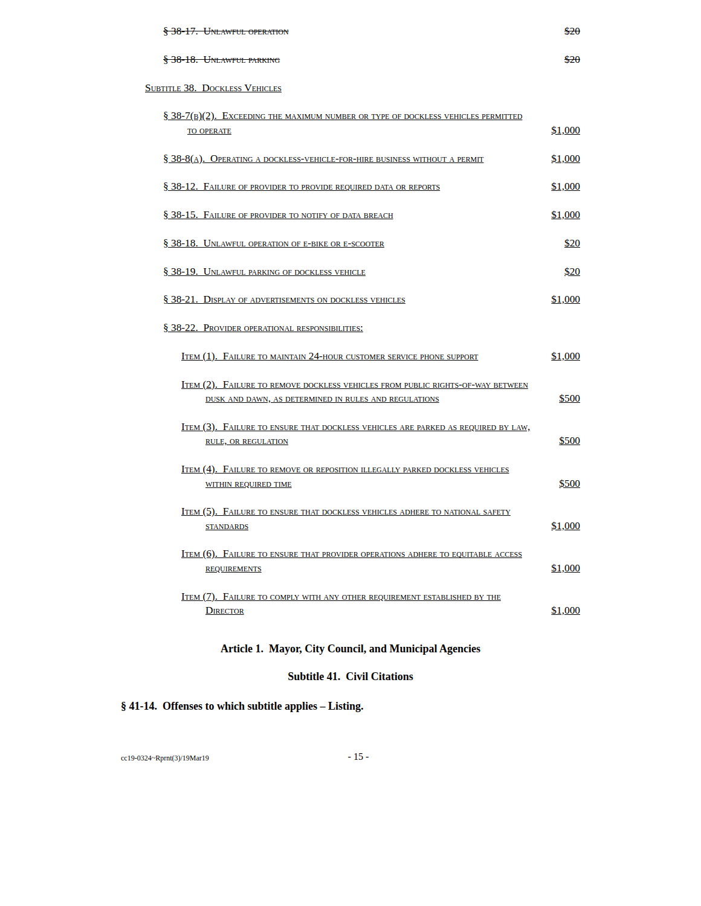§ 38-17. Unlawful operation
$20
§ 38-18. Unlawful parking
$20
Subtitle 38. Dockless Vehicles
§ 38-7(b)(2). Exceeding the maximum number or type of dockless vehicles permitted to operate
$1,000
§ 38-8(a). Operating a dockless-vehicle-for-hire business without a permit
$1,000
§ 38-12. Failure of provider to provide required data or reports
$1,000
§ 38-15. Failure of provider to notify of data breach
$1,000
§ 38-18. Unlawful operation of e-bike or e-scooter
$20
§ 38-19. Unlawful parking of dockless vehicle
$20
§ 38-21. Display of advertisements on dockless vehicles
$1,000
§ 38-22. Provider operational responsibilities:
Item (1). Failure to maintain 24-hour customer service phone support
$1,000
Item (2). Failure to remove dockless vehicles from public rights-of-way between dusk and dawn, as determined in rules and regulations
$500
Item (3). Failure to ensure that dockless vehicles are parked as required by law, rule, or regulation
$500
Item (4). Failure to remove or reposition illegally parked dockless vehicles within required time
$500
Item (5). Failure to ensure that dockless vehicles adhere to national safety standards
$1,000
Item (6). Failure to ensure that provider operations adhere to equitable access requirements
$1,000
Item (7). Failure to comply with any other requirement established by the Director
$1,000
Article 1. Mayor, City Council, and Municipal Agencies
Subtitle 41. Civil Citations
§ 41-14. Offenses to which subtitle applies – Listing.
cc19-0324~Rprnt(3)/19Mar19
- 15 -